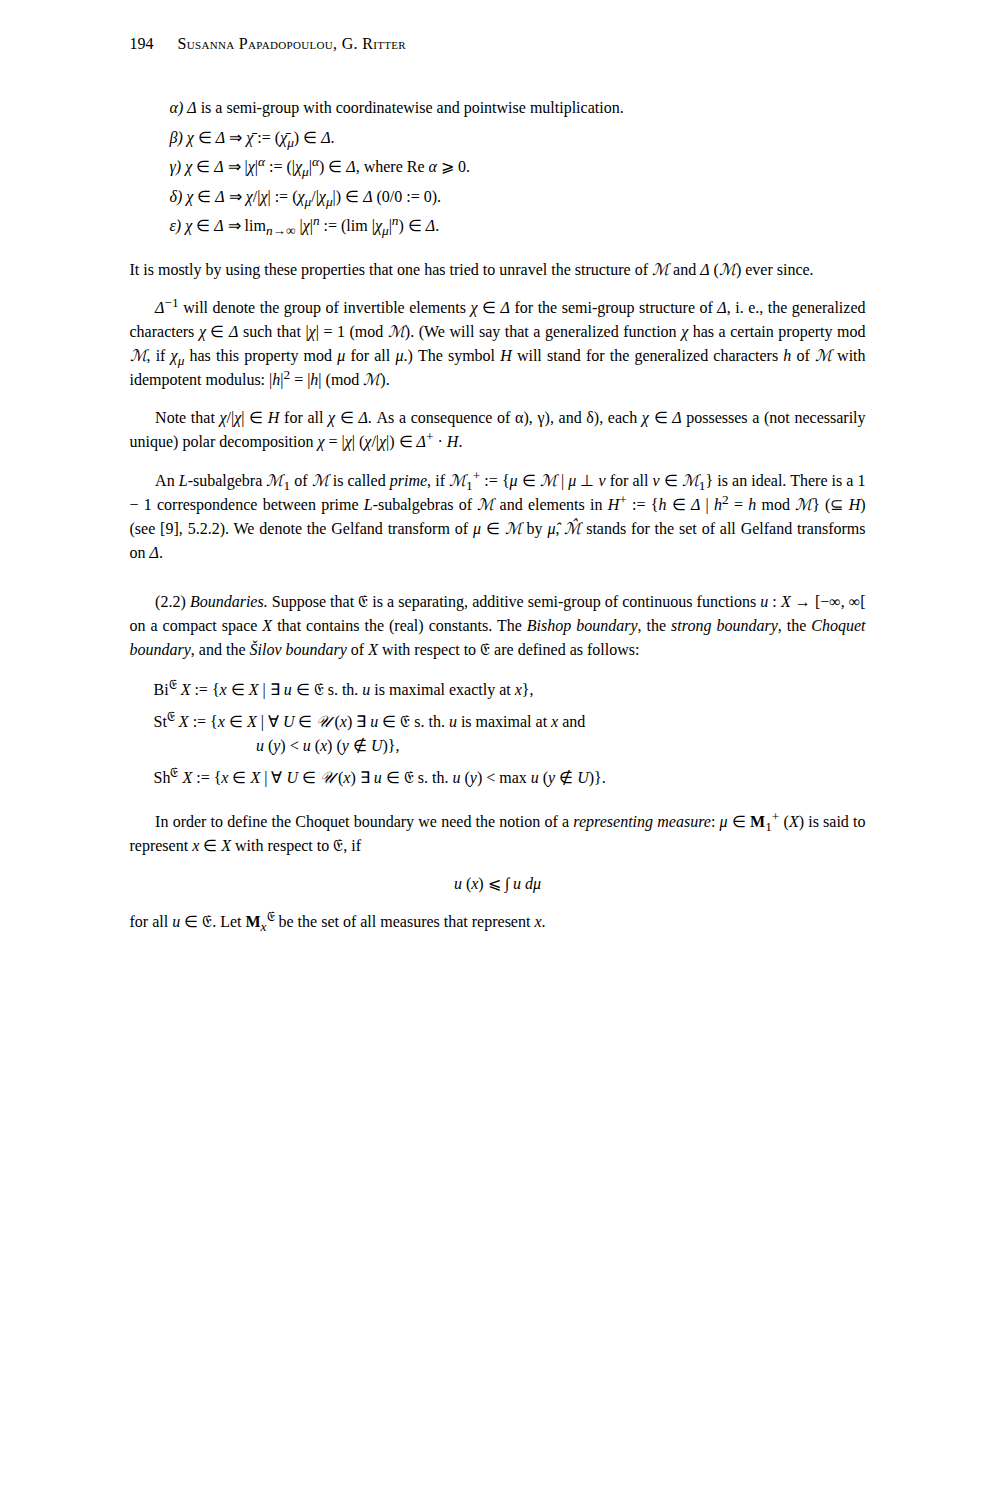194 Susanna Papadopoulou, G. Ritter
α) Δ is a semi-group with coordinatewise and pointwise multiplication.
β) χ ∈ Δ ⇒ χ̄ := (χ̄μ) ∈ Δ.
γ) χ ∈ Δ ⇒ |χ|α := (|χμ|α) ∈ Δ, where Re α ⩾ 0.
δ) χ ∈ Δ ⇒ χ/|χ| := (χμ/|χμ|) ∈ Δ (0/0 := 0).
ε) χ ∈ Δ ⇒ limn→∞ |χ|n := (lim |χμ|n) ∈ Δ.
It is mostly by using these properties that one has tried to unravel the structure of ℳ and Δ (ℳ) ever since.
Δ−1 will denote the group of invertible elements χ ∈ Δ for the semi-group structure of Δ, i. e., the generalized characters χ ∈ Δ such that |χ| = 1 (mod ℳ). (We will say that a generalized function χ has a certain property mod ℳ, if χμ has this property mod μ for all μ.) The symbol H will stand for the generalized characters h of ℳ with idempotent modulus: |h|2 = |h| (mod ℳ).
Note that χ/|χ| ∈ H for all χ ∈ Δ. As a consequence of α), γ), and δ), each χ ∈ Δ possesses a (not necessarily unique) polar decomposition χ = |χ| (χ/|χ|) ∈ Δ+ · H.
An L-subalgebra ℳ1 of ℳ is called prime, if ℳ1+ := {μ ∈ ℳ | μ ⊥ ν for all ν ∈ ℳ1} is an ideal. There is a 1 − 1 correspondence between prime L-subalgebras of ℳ and elements in H+ := {h ∈ Δ | h2 = h mod ℳ} (⊆ H) (see [9], 5.2.2). We denote the Gelfand transform of μ ∈ ℳ by μ̂, ℳ̂ stands for the set of all Gelfand transforms on Δ.
(2.2) Boundaries. Suppose that 𝔈 is a separating, additive semi-group of continuous functions u : X → [−∞, ∞[ on a compact space X that contains the (real) constants. The Bishop boundary, the strong boundary, the Choquet boundary, and the Šilov boundary of X with respect to 𝔈 are defined as follows:
Bi𝔈 X := {x ∈ X | ∃ u ∈ 𝔈 s. th. u is maximal exactly at x},
St𝔈 X := {x ∈ X | ∀ U ∈ 𝒰 (x) ∃ u ∈ 𝔈 s. th. u is maximal at x and
u (y) < u (x) (y ∉ U)},
Sh𝔈 X := {x ∈ X | ∀ U ∈ 𝒰 (x) ∃ u ∈ 𝔈 s. th. u (y) < max u (y ∉ U)}.
In order to define the Choquet boundary we need the notion of a representing measure: μ ∈ M1+ (X) is said to represent x ∈ X with respect to 𝔈, if
u (x) ⩽ ∫ u dμ
for all u ∈ 𝔈. Let Mx𝔈 be the set of all measures that represent x.